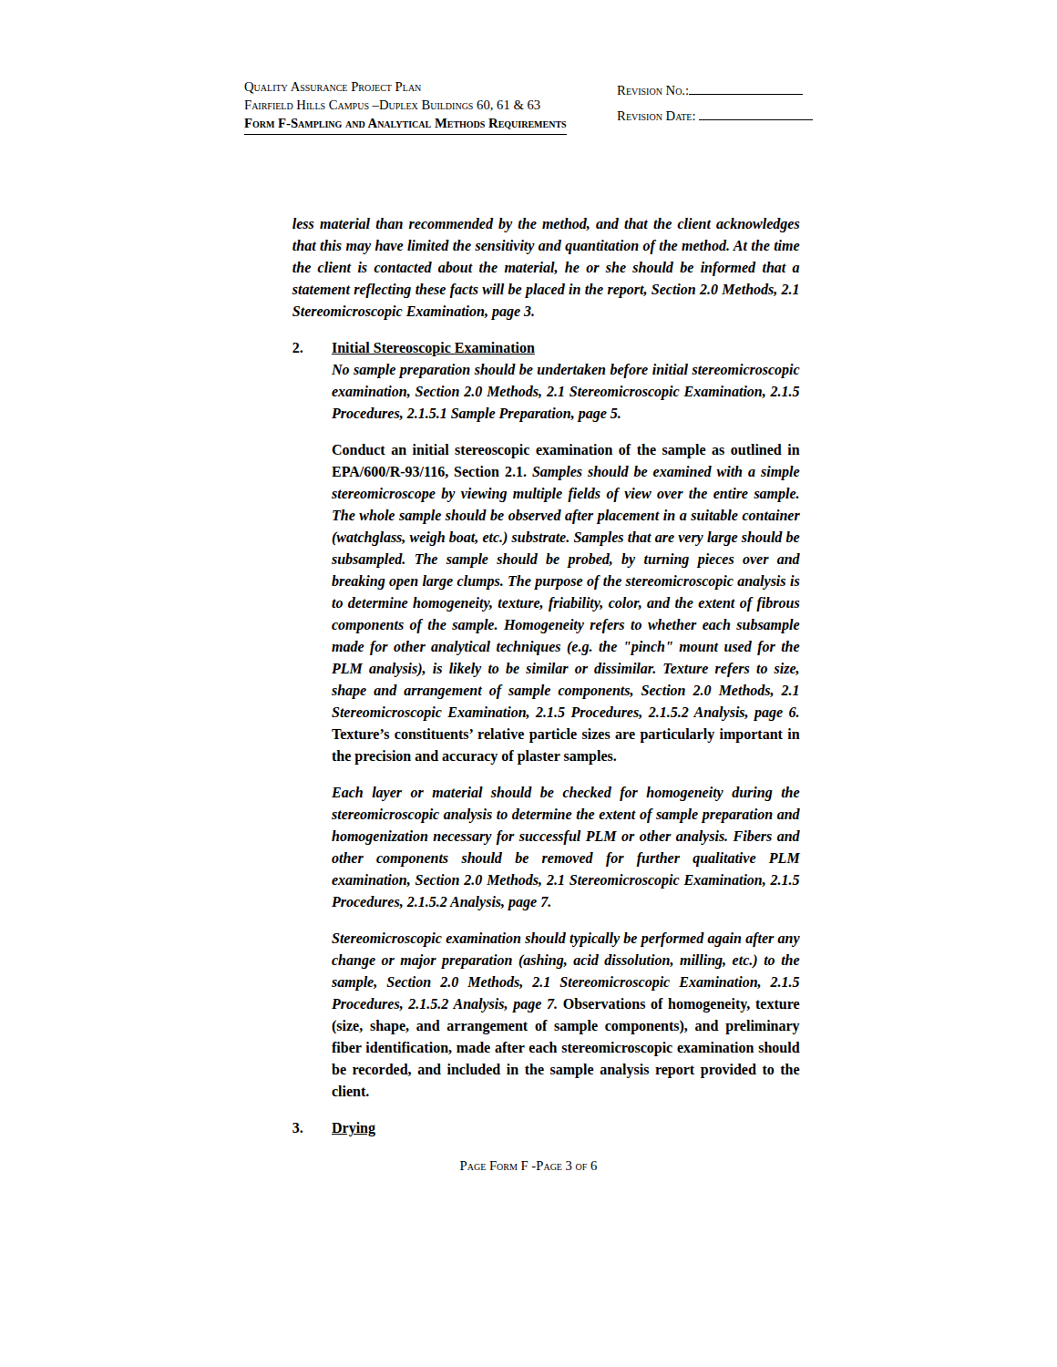Quality Assurance Project Plan
Fairfield Hills Campus –Duplex Buildings 60, 61 & 63
Form F-Sampling and Analytical Methods Requirements
Revision No.: Revision Date:
less material than recommended by the method, and that the client acknowledges that this may have limited the sensitivity and quantitation of the method. At the time the client is contacted about the material, he or she should be informed that a statement reflecting these facts will be placed in the report, Section 2.0 Methods, 2.1 Stereomicroscopic Examination, page 3.
Initial Stereoscopic Examination
No sample preparation should be undertaken before initial stereomicroscopic examination, Section 2.0 Methods, 2.1 Stereomicroscopic Examination, 2.1.5 Procedures, 2.1.5.1 Sample Preparation, page 5.
Conduct an initial stereoscopic examination of the sample as outlined in EPA/600/R-93/116, Section 2.1. Samples should be examined with a simple stereomicroscope by viewing multiple fields of view over the entire sample. The whole sample should be observed after placement in a suitable container (watchglass, weigh boat, etc.) substrate. Samples that are very large should be subsampled. The sample should be probed, by turning pieces over and breaking open large clumps. The purpose of the stereomicroscopic analysis is to determine homogeneity, texture, friability, color, and the extent of fibrous components of the sample. Homogeneity refers to whether each subsample made for other analytical techniques (e.g. the "pinch" mount used for the PLM analysis), is likely to be similar or dissimilar. Texture refers to size, shape and arrangement of sample components, Section 2.0 Methods, 2.1 Stereomicroscopic Examination, 2.1.5 Procedures, 2.1.5.2 Analysis, page 6. Texture’s constituents’ relative particle sizes are particularly important in the precision and accuracy of plaster samples.
Each layer or material should be checked for homogeneity during the stereomicroscopic analysis to determine the extent of sample preparation and homogenization necessary for successful PLM or other analysis. Fibers and other components should be removed for further qualitative PLM examination, Section 2.0 Methods, 2.1 Stereomicroscopic Examination, 2.1.5 Procedures, 2.1.5.2 Analysis, page 7.
Stereomicroscopic examination should typically be performed again after any change or major preparation (ashing, acid dissolution, milling, etc.) to the sample, Section 2.0 Methods, 2.1 Stereomicroscopic Examination, 2.1.5 Procedures, 2.1.5.2 Analysis, page 7. Observations of homogeneity, texture (size, shape, and arrangement of sample components), and preliminary fiber identification, made after each stereomicroscopic examination should be recorded, and included in the sample analysis report provided to the client.
Drying
Page Form F -Page 3 of 6